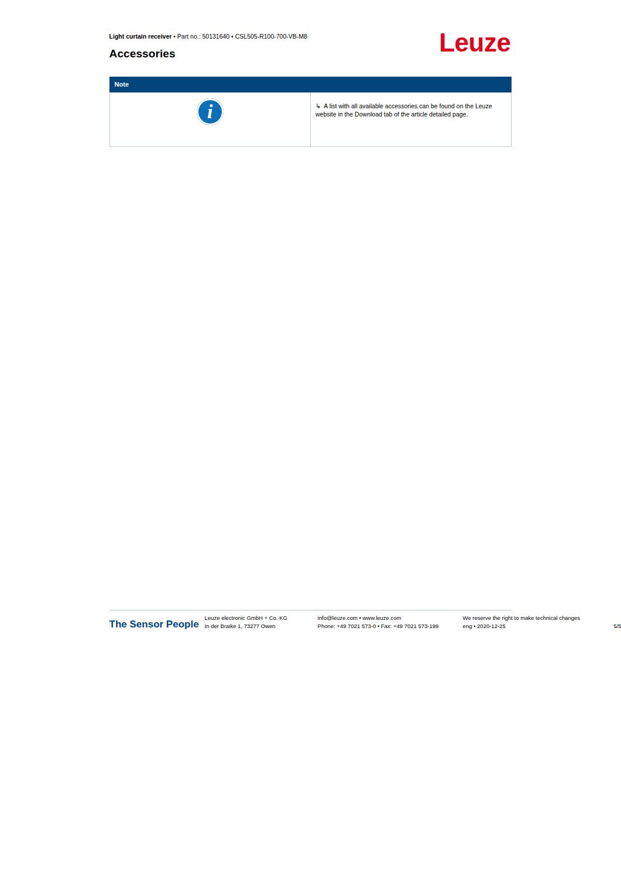Light curtain receiver • Part no.: 50131640 • CSL505-R100-700-VB-M8
Accessories
Leuze
| Note |
| --- |
| i | ↳ A list with all available accessories can be found on the Leuze website in the Download tab of the article detailed page. |
The Sensor People
Leuze electronic GmbH + Co. KG
In der Braike 1, 73277 Owen
info@leuze.com • www.leuze.com
Phone: +49 7021 573-0 • Fax: +49 7021 573-199
We reserve the right to make technical changes
eng • 2020-12-25
5/5